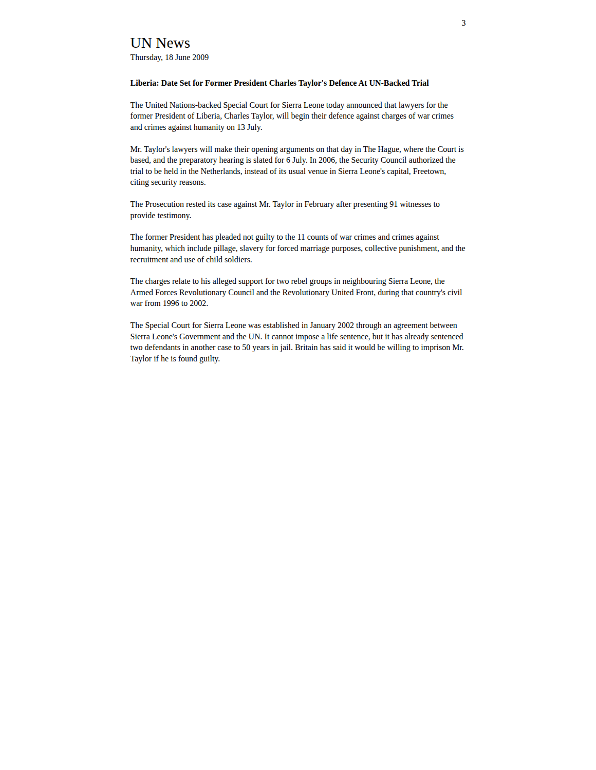3
UN News
Thursday, 18 June 2009
Liberia: Date Set for Former President Charles Taylor's Defence At UN-Backed Trial
The United Nations-backed Special Court for Sierra Leone today announced that lawyers for the former President of Liberia, Charles Taylor, will begin their defence against charges of war crimes and crimes against humanity on 13 July.
Mr. Taylor's lawyers will make their opening arguments on that day in The Hague, where the Court is based, and the preparatory hearing is slated for 6 July. In 2006, the Security Council authorized the trial to be held in the Netherlands, instead of its usual venue in Sierra Leone's capital, Freetown, citing security reasons.
The Prosecution rested its case against Mr. Taylor in February after presenting 91 witnesses to provide testimony.
The former President has pleaded not guilty to the 11 counts of war crimes and crimes against humanity, which include pillage, slavery for forced marriage purposes, collective punishment, and the recruitment and use of child soldiers.
The charges relate to his alleged support for two rebel groups in neighbouring Sierra Leone, the Armed Forces Revolutionary Council and the Revolutionary United Front, during that country's civil war from 1996 to 2002.
The Special Court for Sierra Leone was established in January 2002 through an agreement between Sierra Leone's Government and the UN. It cannot impose a life sentence, but it has already sentenced two defendants in another case to 50 years in jail. Britain has said it would be willing to imprison Mr. Taylor if he is found guilty.